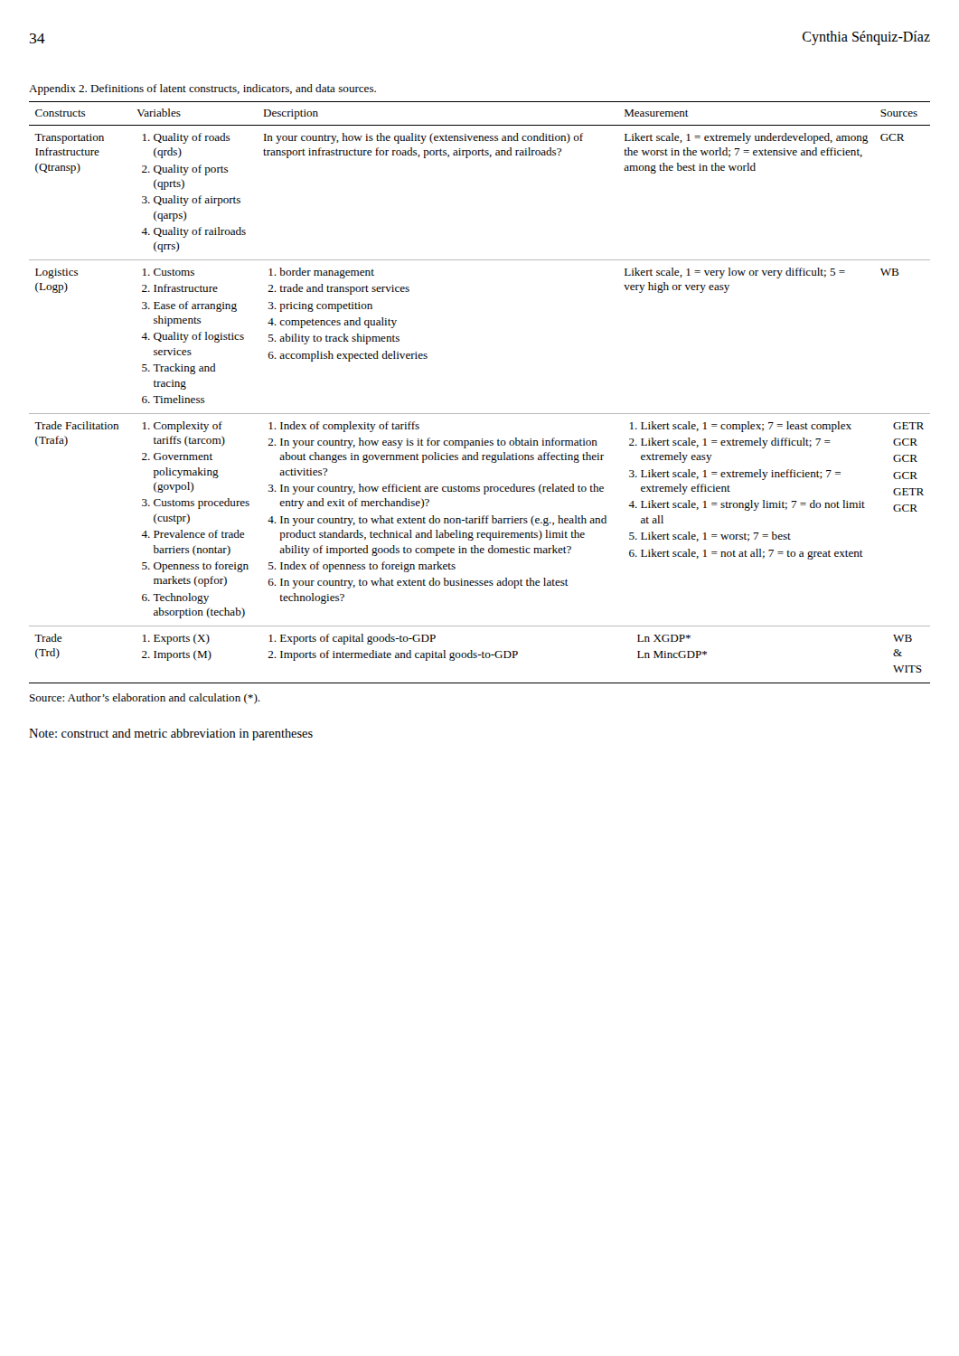34
Cynthia Sénquiz-Díaz
Appendix 2. Definitions of latent constructs, indicators, and data sources.
| Constructs | Variables | Description | Measurement | Sources |
| --- | --- | --- | --- | --- |
| Transportation Infrastructure (Qtransp) | Quality of roads (qrds) Quality of ports (qprts) Quality of airports (qarps) Quality of railroads (qrrs) | In your country, how is the quality (extensiveness and condition) of transport infrastructure for roads, ports, airports, and railroads? | Likert scale, 1 = extremely underdeveloped, among the worst in the world; 7 = extensive and efficient, among the best in the world | GCR |
| Logistics (Logp) | Customs Infrastructure Ease of arranging shipments Quality of logistics services Tracking and tracing Timeliness | border management trade and transport services pricing competition competences and quality ability to track shipments accomplish expected deliveries | Likert scale, 1 = very low or very difficult; 5 = very high or very easy | WB |
| Trade Facilitation (Trafa) | Complexity of tariffs (tarcom) Government policymaking (govpol) Customs procedures (custpr) Prevalence of trade barriers (nontar) Openness to foreign markets (opfor) Technology absorption (techab) | Index of complexity of tariffs In your country, how easy is it for companies to obtain information about changes in government policies and regulations affecting their activities? In your country, how efficient are customs procedures (related to the entry and exit of merchandise)? In your country, to what extent do non-tariff barriers (e.g., health and product standards, technical and labeling requirements) limit the ability of imported goods to compete in the domestic market? Index of openness to foreign markets In your country, to what extent do businesses adopt the latest technologies? | Likert scale, 1 = complex; 7 = least complex Likert scale, 1 = extremely difficult; 7 = extremely easy Likert scale, 1 = extremely inefficient; 7 = extremely efficient Likert scale, 1 = strongly limit; 7 = do not limit at all Likert scale, 1 = worst; 7 = best Likert scale, 1 = not at all; 7 = to a great extent | GETR GCR GCR GCR GETR GCR |
| Trade (Trd) | Exports (X) Imports (M) | Exports of capital goods-to-GDP Imports of intermediate and capital goods-to-GDP | Ln XGDP* Ln MincGDP* | WB & WITS |
Source: Author’s elaboration and calculation (*).
Note: construct and metric abbreviation in parentheses